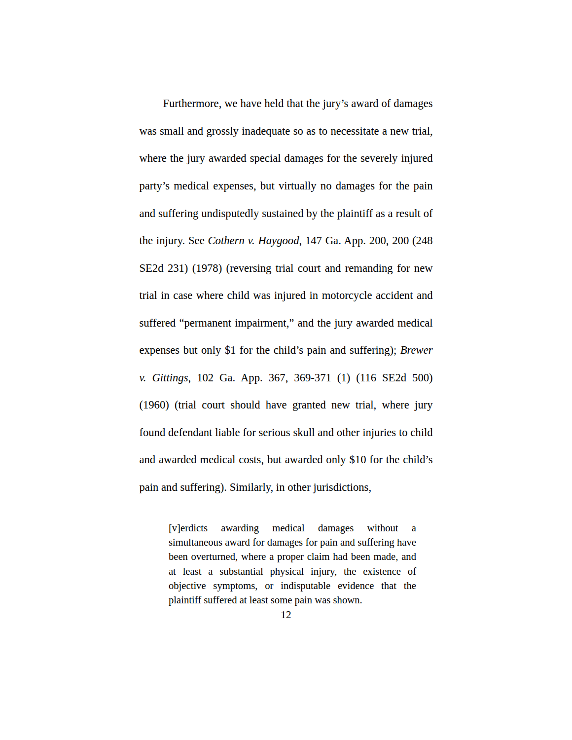Furthermore, we have held that the jury’s award of damages was small and grossly inadequate so as to necessitate a new trial, where the jury awarded special damages for the severely injured party’s medical expenses, but virtually no damages for the pain and suffering undisputedly sustained by the plaintiff as a result of the injury. See Cothern v. Haygood, 147 Ga. App. 200, 200 (248 SE2d 231) (1978) (reversing trial court and remanding for new trial in case where child was injured in motorcycle accident and suffered “permanent impairment,” and the jury awarded medical expenses but only $1 for the child’s pain and suffering); Brewer v. Gittings, 102 Ga. App. 367, 369-371 (1) (116 SE2d 500) (1960) (trial court should have granted new trial, where jury found defendant liable for serious skull and other injuries to child and awarded medical costs, but awarded only $10 for the child’s pain and suffering). Similarly, in other jurisdictions,
[v]erdicts awarding medical damages without a simultaneous award for damages for pain and suffering have been overturned, where a proper claim had been made, and at least a substantial physical injury, the existence of objective symptoms, or indisputable evidence that the plaintiff suffered at least some pain was shown.
12